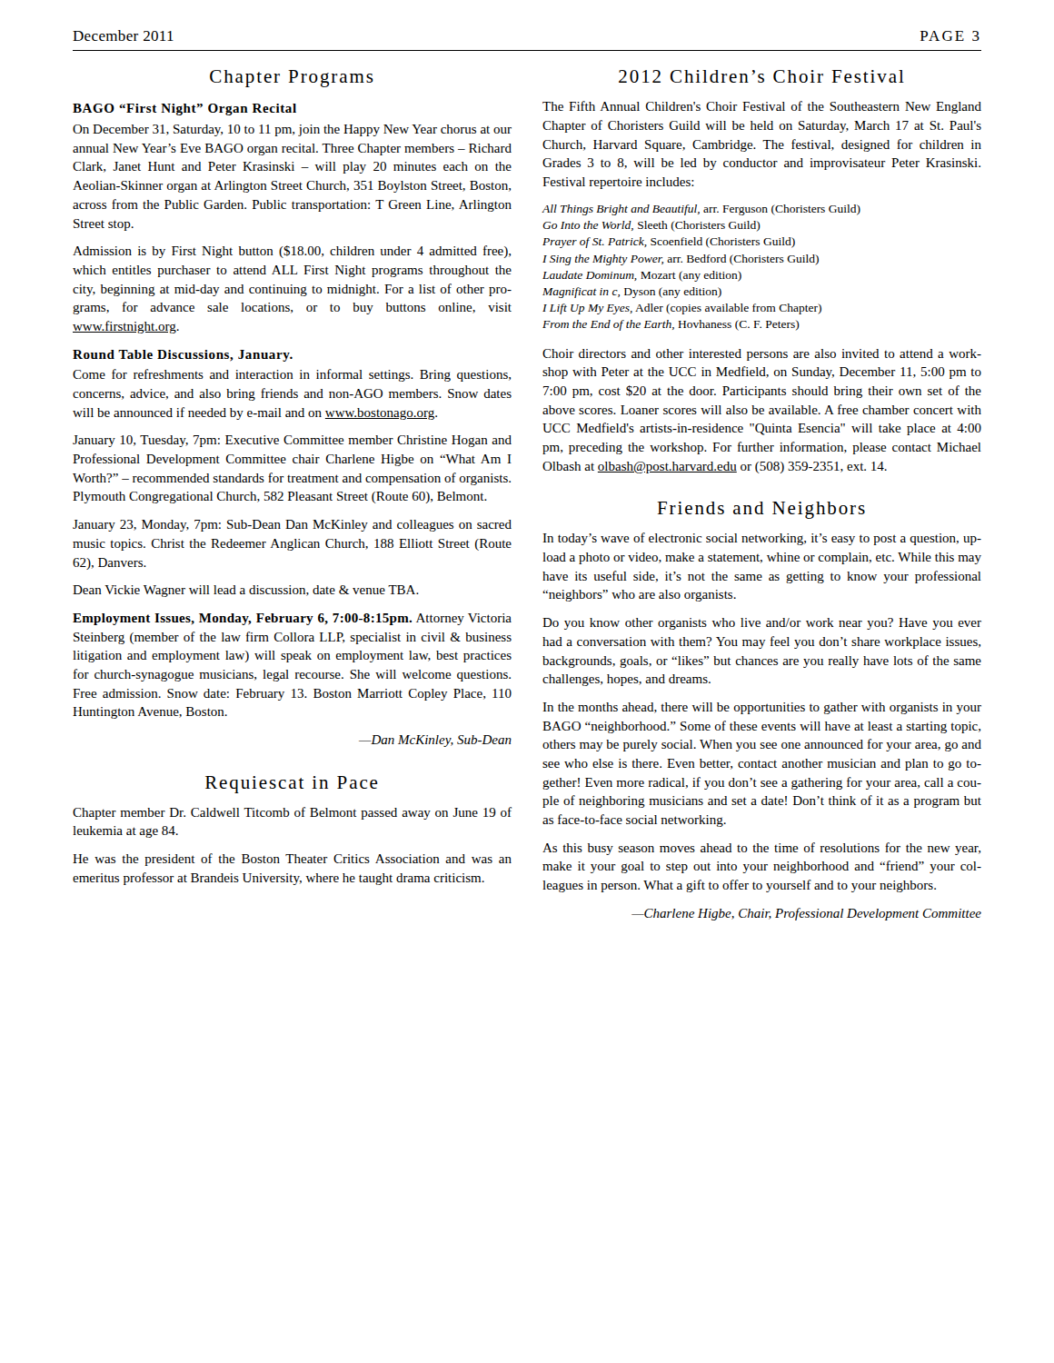December 2011 PAGE 3
Chapter Programs
BAGO “First Night” Organ Recital
On December 31, Saturday, 10 to 11 pm, join the Happy New Year chorus at our annual New Year’s Eve BAGO organ recital. Three Chapter members – Richard Clark, Janet Hunt and Peter Krasinski – will play 20 minutes each on the Aeolian-Skinner organ at Arlington Street Church, 351 Boylston Street, Boston, across from the Public Garden. Public transportation: T Green Line, Arlington Street stop.
Admission is by First Night button ($18.00, children under 4 admitted free), which entitles purchaser to attend ALL First Night programs throughout the city, beginning at mid-day and continuing to midnight. For a list of other programs, for advance sale locations, or to buy buttons online, visit www.firstnight.org.
Round Table Discussions, January.
Come for refreshments and interaction in informal settings. Bring questions, concerns, advice, and also bring friends and non-AGO members. Snow dates will be announced if needed by e-mail and on www.bostonago.org.
January 10, Tuesday, 7pm: Executive Committee member Christine Hogan and Professional Development Committee chair Charlene Higbe on “What Am I Worth?” – recommended standards for treatment and compensation of organists. Plymouth Congregational Church, 582 Pleasant Street (Route 60), Belmont.
January 23, Monday, 7pm: Sub-Dean Dan McKinley and colleagues on sacred music topics. Christ the Redeemer Anglican Church, 188 Elliott Street (Route 62), Danvers.
Dean Vickie Wagner will lead a discussion, date & venue TBA.
Employment Issues, Monday, February 6, 7:00-8:15pm. Attorney Victoria Steinberg (member of the law firm Collora LLP, specialist in civil & business litigation and employment law) will speak on employment law, best practices for church-synagogue musicians, legal recourse. She will welcome questions. Free admission. Snow date: February 13. Boston Marriott Copley Place, 110 Huntington Avenue, Boston.
—Dan McKinley, Sub-Dean
Requiescat in Pace
Chapter member Dr. Caldwell Titcomb of Belmont passed away on June 19 of leukemia at age 84.
He was the president of the Boston Theater Critics Association and was an emeritus professor at Brandeis University, where he taught drama criticism.
2012 Children’s Choir Festival
The Fifth Annual Children's Choir Festival of the Southeastern New England Chapter of Choristers Guild will be held on Saturday, March 17 at St. Paul's Church, Harvard Square, Cambridge. The festival, designed for children in Grades 3 to 8, will be led by conductor and improvisateur Peter Krasinski. Festival repertoire includes:
All Things Bright and Beautiful, arr. Ferguson (Choristers Guild)
Go Into the World, Sleeth (Choristers Guild)
Prayer of St. Patrick, Scoenfield (Choristers Guild)
I Sing the Mighty Power, arr. Bedford (Choristers Guild)
Laudate Dominum, Mozart (any edition)
Magnificat in c, Dyson (any edition)
I Lift Up My Eyes, Adler (copies available from Chapter)
From the End of the Earth, Hovhaness (C. F. Peters)
Choir directors and other interested persons are also invited to attend a workshop with Peter at the UCC in Medfield, on Sunday, December 11, 5:00 pm to 7:00 pm, cost $20 at the door. Participants should bring their own set of the above scores. Loaner scores will also be available. A free chamber concert with UCC Medfield's artists-in-residence "Quinta Esencia" will take place at 4:00 pm, preceding the workshop. For further information, please contact Michael Olbash at olbash@post.harvard.edu or (508) 359-2351, ext. 14.
Friends and Neighbors
In today’s wave of electronic social networking, it’s easy to post a question, upload a photo or video, make a statement, whine or complain, etc. While this may have its useful side, it’s not the same as getting to know your professional “neighbors” who are also organists.
Do you know other organists who live and/or work near you? Have you ever had a conversation with them? You may feel you don’t share workplace issues, backgrounds, goals, or “likes” but chances are you really have lots of the same challenges, hopes, and dreams.
In the months ahead, there will be opportunities to gather with organists in your BAGO “neighborhood.” Some of these events will have at least a starting topic, others may be purely social. When you see one announced for your area, go and see who else is there. Even better, contact another musician and plan to go together! Even more radical, if you don’t see a gathering for your area, call a couple of neighboring musicians and set a date! Don’t think of it as a program but as face-to-face social networking.
As this busy season moves ahead to the time of resolutions for the new year, make it your goal to step out into your neighborhood and “friend” your colleagues in person. What a gift to offer to yourself and to your neighbors.
—Charlene Higbe, Chair, Professional Development Committee